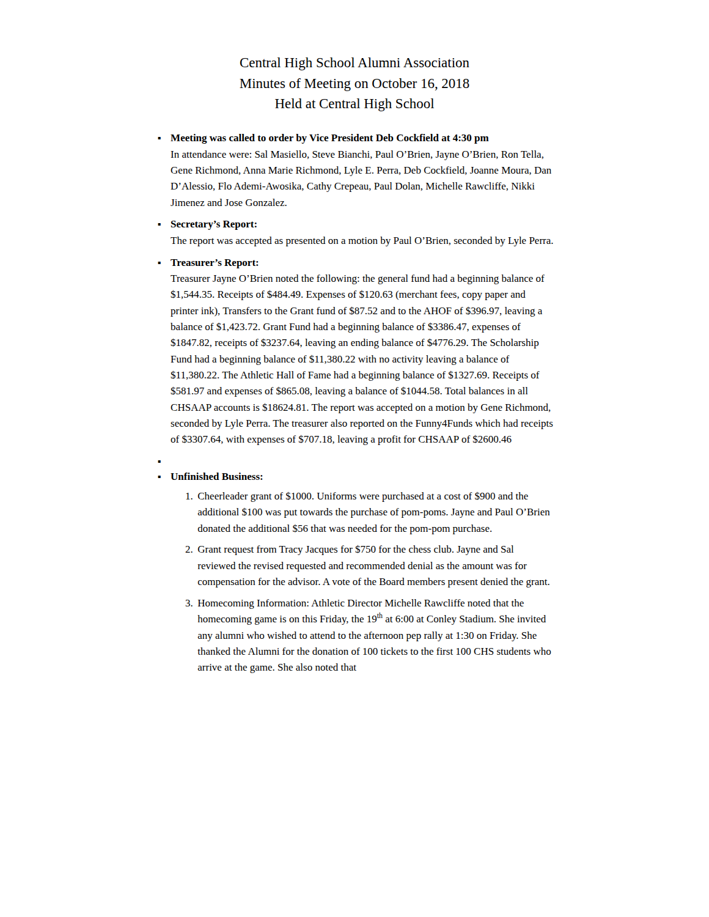Central High School Alumni Association
Minutes of Meeting on October 16, 2018
Held at Central High School
Meeting was called to order by Vice President Deb Cockfield at 4:30 pm
In attendance were: Sal Masiello, Steve Bianchi, Paul O’Brien, Jayne O’Brien, Ron Tella, Gene Richmond, Anna Marie Richmond, Lyle E. Perra, Deb Cockfield, Joanne Moura, Dan D’Alessio, Flo Ademi-Awosika, Cathy Crepeau, Paul Dolan, Michelle Rawcliffe, Nikki Jimenez and Jose Gonzalez.
Secretary’s Report:
The report was accepted as presented on a motion by Paul O’Brien, seconded by Lyle Perra.
Treasurer’s Report:
Treasurer Jayne O’Brien noted the following: the general fund had a beginning balance of $1,544.35. Receipts of $484.49. Expenses of $120.63 (merchant fees, copy paper and printer ink), Transfers to the Grant fund of $87.52 and to the AHOF of $396.97, leaving a balance of $1,423.72. Grant Fund had a beginning balance of $3386.47, expenses of $1847.82, receipts of $3237.64, leaving an ending balance of $4776.29. The Scholarship Fund had a beginning balance of $11,380.22 with no activity leaving a balance of $11,380.22. The Athletic Hall of Fame had a beginning balance of $1327.69. Receipts of $581.97 and expenses of $865.08, leaving a balance of $1044.58. Total balances in all CHSAAP accounts is $18624.81. The report was accepted on a motion by Gene Richmond, seconded by Lyle Perra. The treasurer also reported on the Funny4Funds which had receipts of $3307.64, with expenses of $707.18, leaving a profit for CHSAAP of $2600.46
Unfinished Business:
Cheerleader grant of $1000. Uniforms were purchased at a cost of $900 and the additional $100 was put towards the purchase of pom-poms. Jayne and Paul O’Brien donated the additional $56 that was needed for the pom-pom purchase.
Grant request from Tracy Jacques for $750 for the chess club. Jayne and Sal reviewed the revised requested and recommended denial as the amount was for compensation for the advisor. A vote of the Board members present denied the grant.
Homecoming Information: Athletic Director Michelle Rawcliffe noted that the homecoming game is on this Friday, the 19th at 6:00 at Conley Stadium. She invited any alumni who wished to attend to the afternoon pep rally at 1:30 on Friday. She thanked the Alumni for the donation of 100 tickets to the first 100 CHS students who arrive at the game. She also noted that